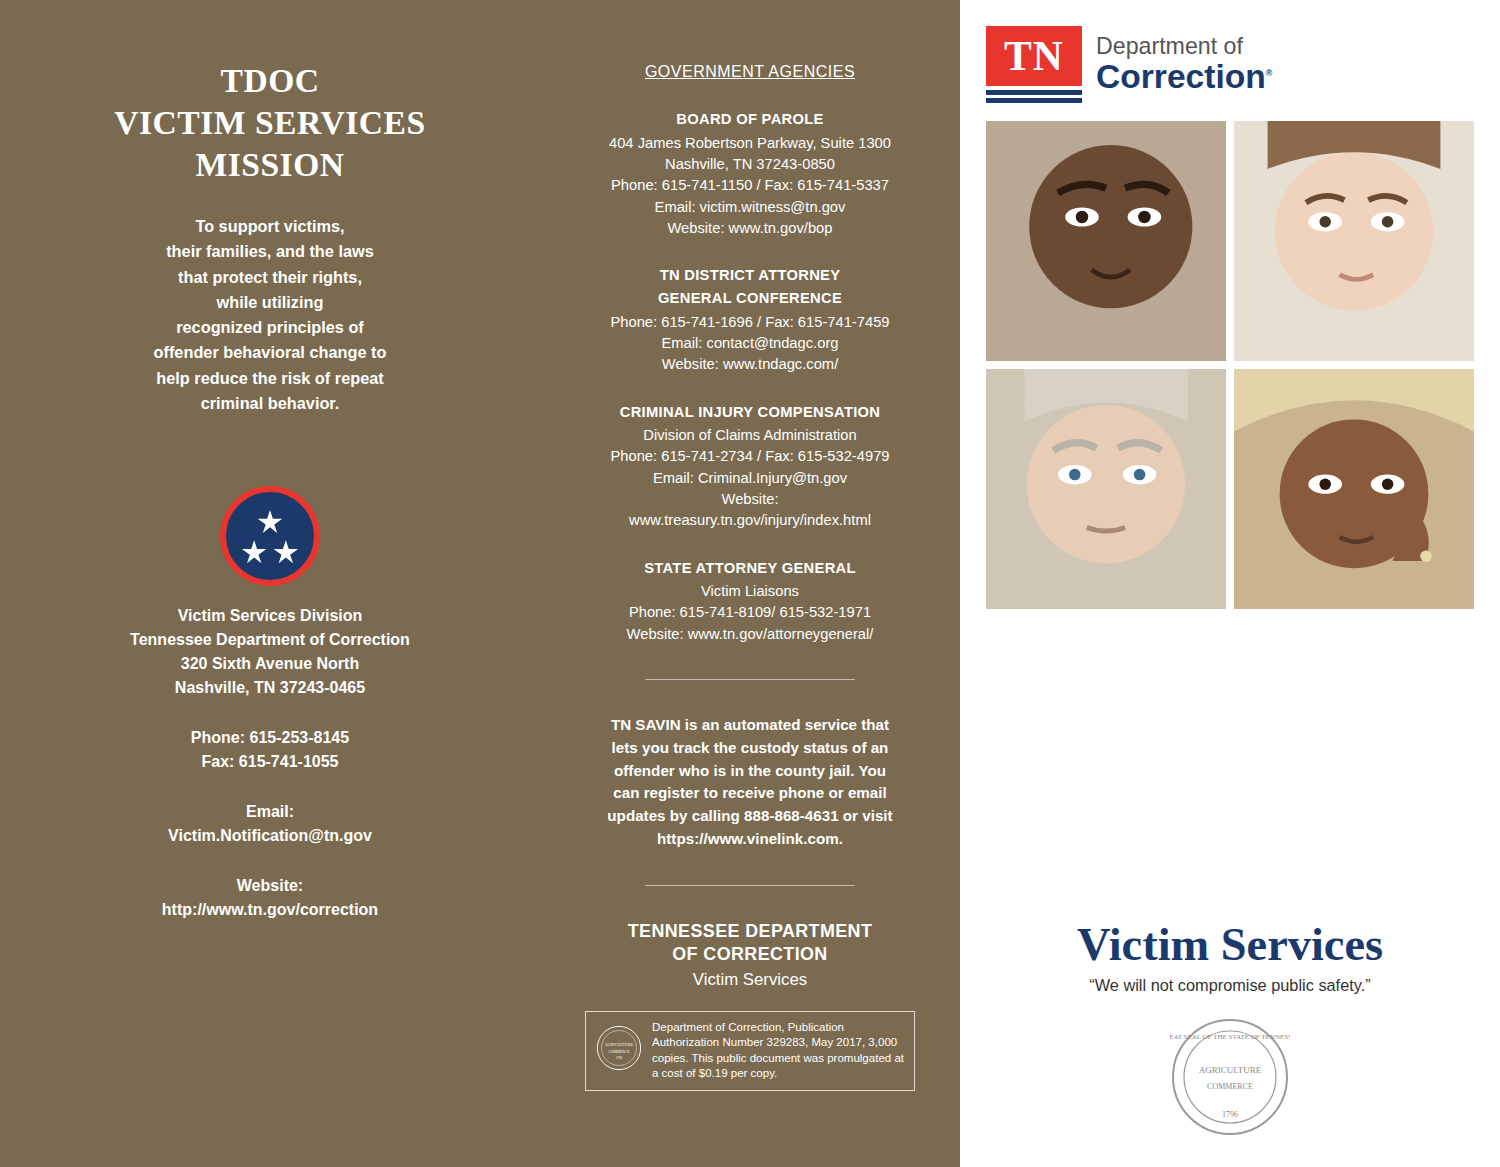TDOC
VICTIM SERVICES
MISSION
To support victims,
their families, and the laws
that protect their rights,
while utilizing
recognized principles of
offender behavioral change to
help reduce the risk of repeat
criminal behavior.
Victim Services Division
Tennessee Department of Correction
320 Sixth Avenue North
Nashville, TN 37243-0465
Phone: 615-253-8145
Fax: 615-741-1055
Email:
Victim.Notification@tn.gov
Website:
http://www.tn.gov/correction
GOVERNMENT AGENCIES
BOARD OF PAROLE
404 James Robertson Parkway, Suite 1300
Nashville, TN 37243-0850
Phone: 615-741-1150 / Fax: 615-741-5337
Email: victim.witness@tn.gov
Website: www.tn.gov/bop
TN DISTRICT ATTORNEY
GENERAL CONFERENCE
Phone: 615-741-1696 / Fax: 615-741-7459
Email: contact@tndagc.org
Website: www.tndagc.com/
CRIMINAL INJURY COMPENSATION
Division of Claims Administration
Phone: 615-741-2734 / Fax: 615-532-4979
Email: Criminal.Injury@tn.gov
Website:
www.treasury.tn.gov/injury/index.html
STATE ATTORNEY GENERAL
Victim Liaisons
Phone: 615-741-8109/ 615-532-1971
Website: www.tn.gov/attorneygeneral/
TN SAVIN is an automated service that lets you track the custody status of an offender who is in the county jail. You can register to receive phone or email updates by calling 888-868-4631 or visit https://www.vinelink.com.
TENNESSEE DEPARTMENT
OF CORRECTION
Victim Services
AGRICULTURE COMMERCE 1796
Department of Correction, Publication Authorization Number 329283, May 2017, 3,000 copies. This public document was promulgated at a cost of $0.19 per copy.
TN
Department of
Correction®
Victim Services
“We will not compromise public safety.”
GREAT SEAL OF THE STATE OF TENNESSEE AGRICULTURE COMMERCE 1796